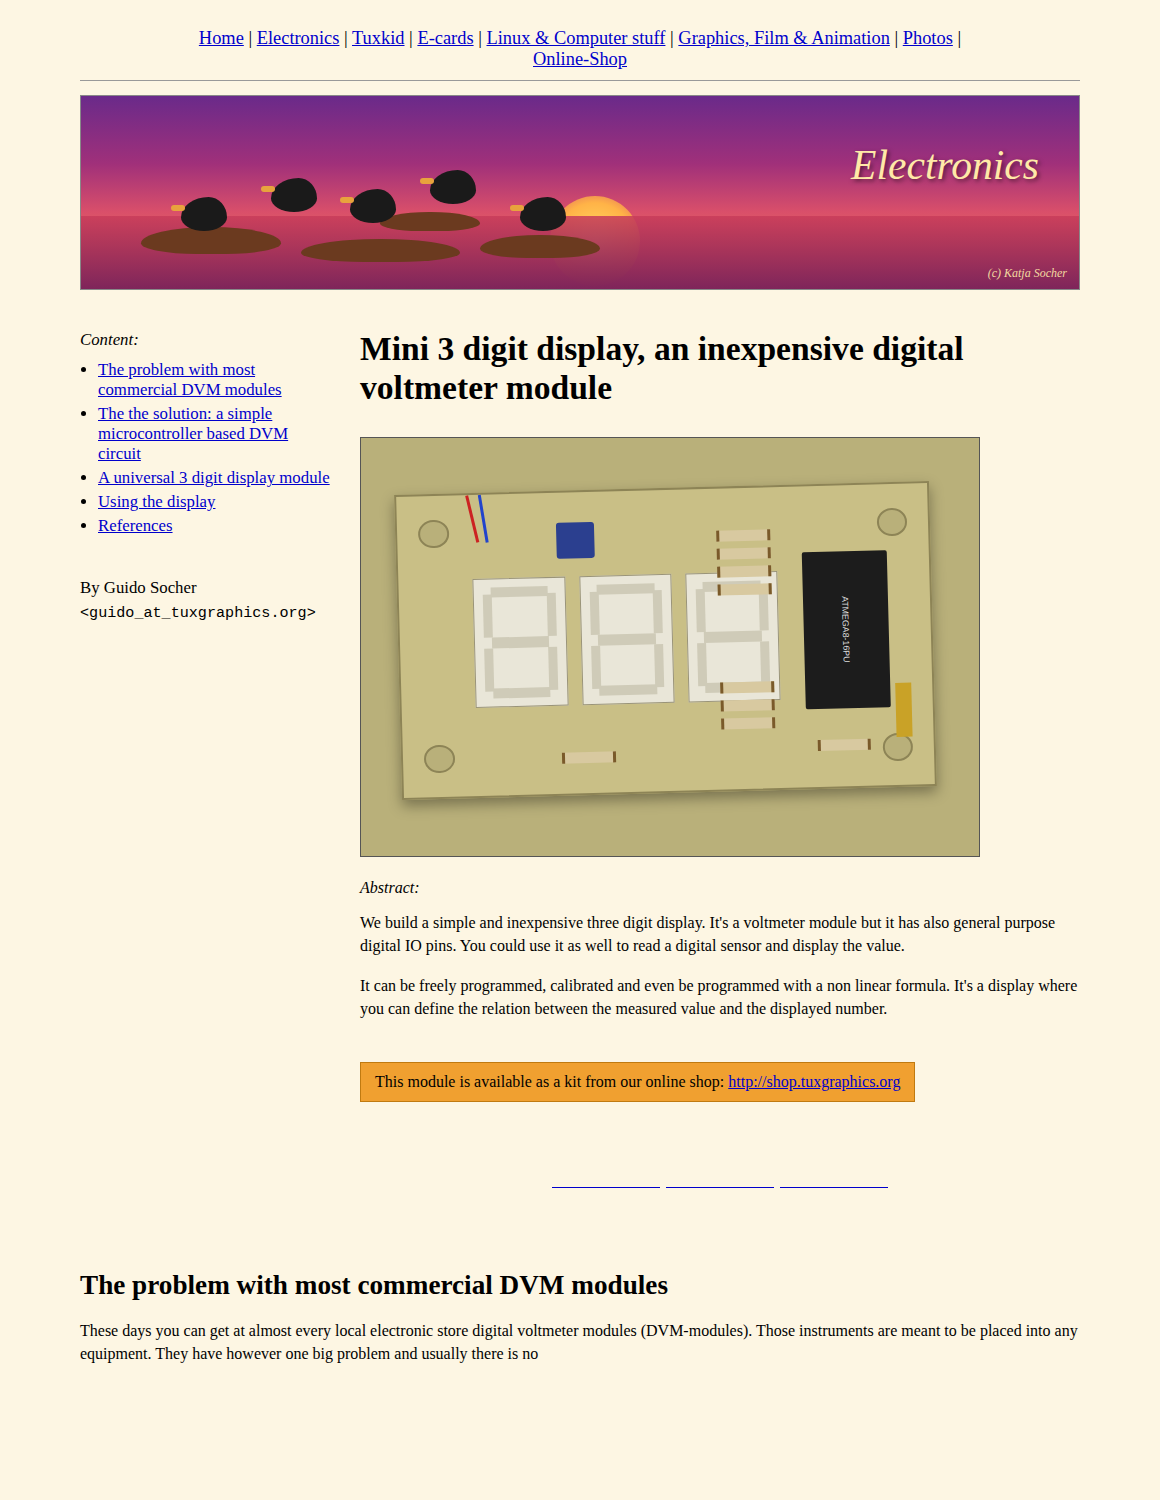Home | Electronics | Tuxkid | E-cards | Linux & Computer stuff | Graphics, Film & Animation | Photos |
Online-Shop
Electronics
(c) Katja Socher
Content:
The problem with most commercial DVM modules
The the solution: a simple microcontroller based DVM circuit
A universal 3 digit display module
Using the display
References
By Guido Socher
<guido_at_tuxgraphics.org>
Mini 3 digit display, an inexpensive digital voltmeter module
ATMEGA8-16PU
Abstract:
We build a simple and inexpensive three digit display. It's a voltmeter module but it has also general purpose digital IO pins. You could use it as well to read a digital sensor and display the value.
It can be freely programmed, calibrated and even be programmed with a non linear formula. It's a display where you can define the relation between the measured value and the displayed number.
This module is available as a kit from our online shop: http://shop.tuxgraphics.org
The problem with most commercial DVM modules
These days you can get at almost every local electronic store digital voltmeter modules (DVM-modules). Those instruments are meant to be placed into any equipment. They have however one big problem and usually there is no